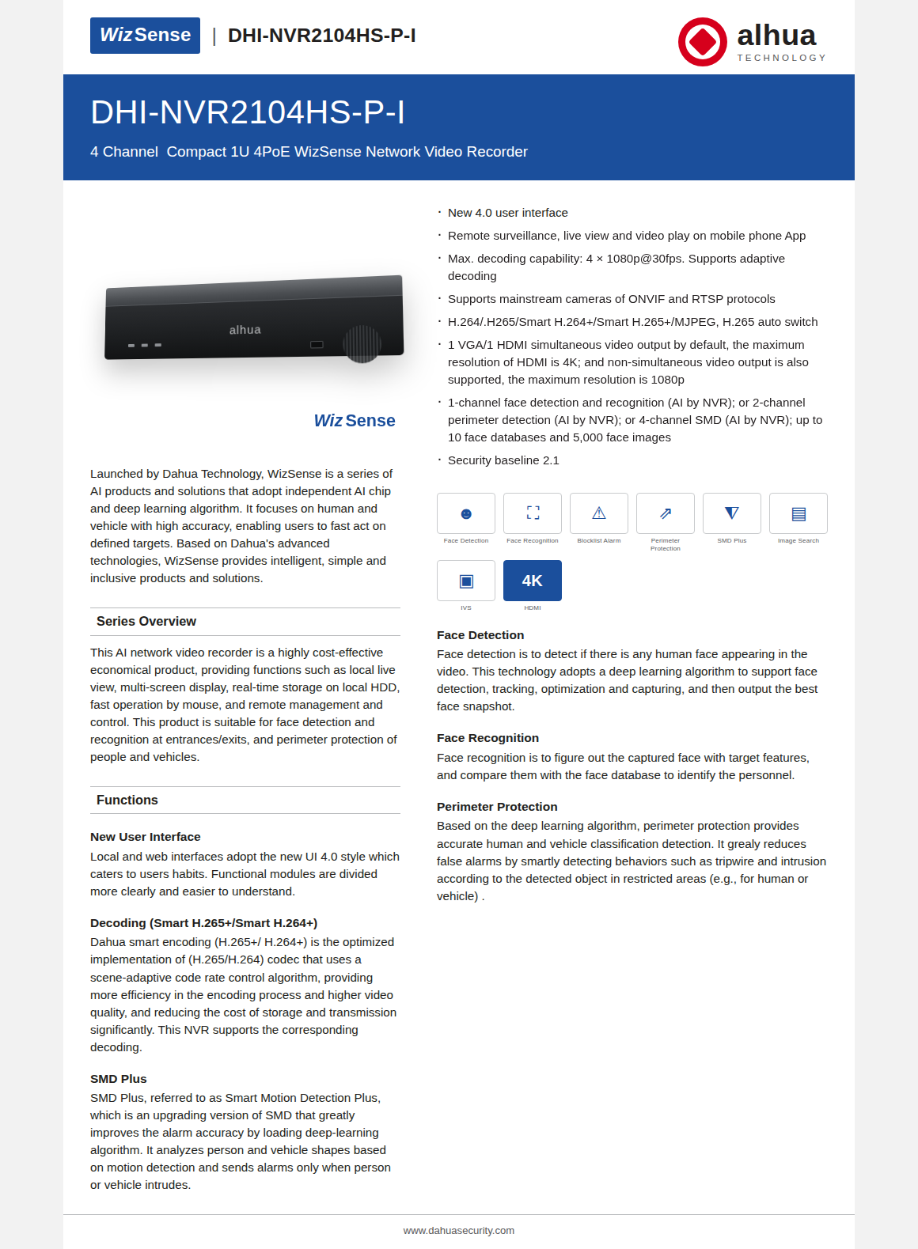Wiz Sense | DHI-NVR2104HS-P-I
alhua
Technology
DHI-NVR2104HS-P-I
4 Channel Compact 1U 4PoE WizSense Network Video Recorder
alhua
Wiz Sense
Launched by Dahua Technology, WizSense is a series of AI products and solutions that adopt independent AI chip and deep learning algorithm. It focuses on human and vehicle with high accuracy, enabling users to fast act on defined targets. Based on Dahua's advanced technologies, WizSense provides intelligent, simple and inclusive products and solutions.
Series Overview
This AI network video recorder is a highly cost-effective economical product, providing functions such as local live view, multi-screen display, real-time storage on local HDD, fast operation by mouse, and remote management and control. This product is suitable for face detection and recognition at entrances/exits, and perimeter protection of people and vehicles.
Functions
New User Interface
Local and web interfaces adopt the new UI 4.0 style which caters to users habits. Functional modules are divided more clearly and easier to understand.
Decoding (Smart H.265+/Smart H.264+)
Dahua smart encoding (H.265+/ H.264+) is the optimized implementation of (H.265/H.264) codec that uses a scene-adaptive code rate control algorithm, providing more efficiency in the encoding process and higher video quality, and reducing the cost of storage and transmission significantly. This NVR supports the corresponding decoding.
SMD Plus
SMD Plus, referred to as Smart Motion Detection Plus, which is an upgrading version of SMD that greatly improves the alarm accuracy by loading deep-learning algorithm. It analyzes person and vehicle shapes based on motion detection and sends alarms only when person or vehicle intrudes.
New 4.0 user interface
Remote surveillance, live view and video play on mobile phone App
Max. decoding capability: 4 × 1080p@30fps. Supports adaptive decoding
Supports mainstream cameras of ONVIF and RTSP protocols
H.264/.H265/Smart H.264+/Smart H.265+/MJPEG, H.265 auto switch
1 VGA/1 HDMI simultaneous video output by default, the maximum resolution of HDMI is 4K; and non-simultaneous video output is also supported, the maximum resolution is 1080p
1-channel face detection and recognition (AI by NVR); or 2-channel perimeter detection (AI by NVR); or 4-channel SMD (AI by NVR); up to 10 face databases and 5,000 face images
Security baseline 2.1
☻
Face Detection
⛶
Face Recognition
⚠
Blocklist Alarm
⇗
Perimeter Protection
⧨
SMD Plus
▤
Image Search
▣
IVS
4K
HDMI
Face Detection
Face detection is to detect if there is any human face appearing in the video. This technology adopts a deep learning algorithm to support face detection, tracking, optimization and capturing, and then output the best face snapshot.
Face Recognition
Face recognition is to figure out the captured face with target features, and compare them with the face database to identify the personnel.
Perimeter Protection
Based on the deep learning algorithm, perimeter protection provides accurate human and vehicle classification detection. It grealy reduces false alarms by smartly detecting behaviors such as tripwire and intrusion according to the detected object in restricted areas (e.g., for human or vehicle) .
www.dahuasecurity.com